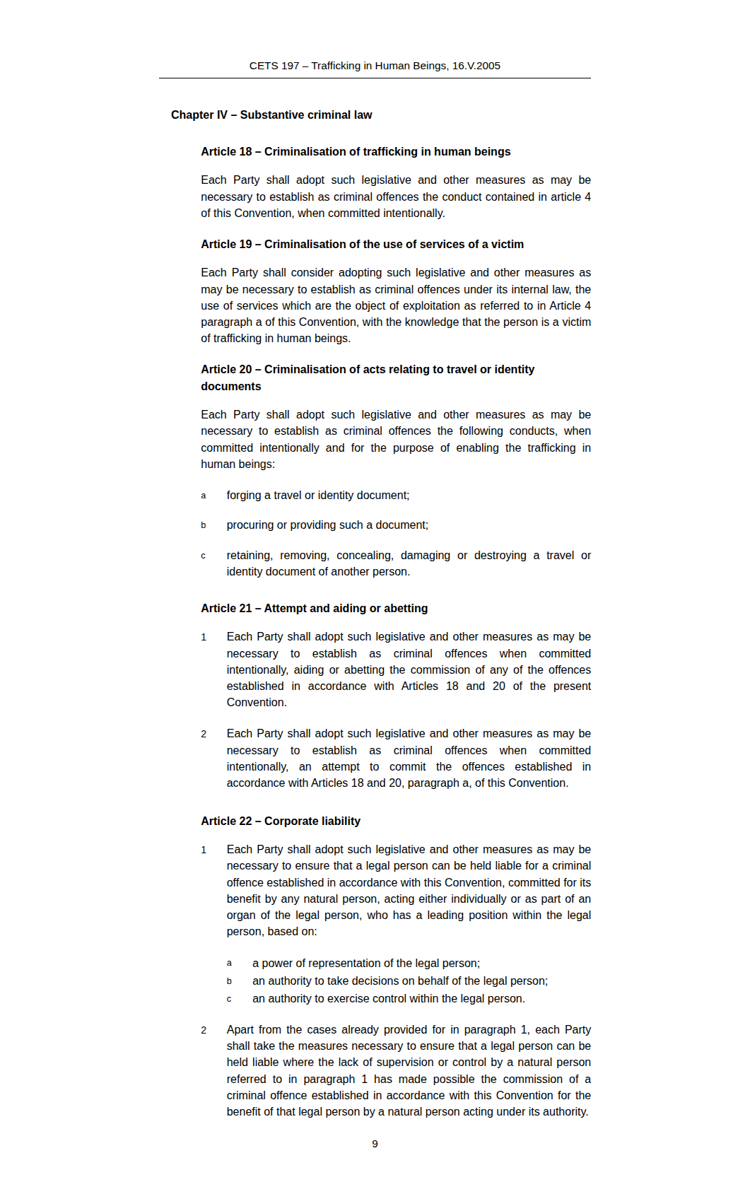CETS 197 – Trafficking in Human Beings, 16.V.2005
Chapter IV – Substantive criminal law
Article 18 – Criminalisation of trafficking in human beings
Each Party shall adopt such legislative and other measures as may be necessary to establish as criminal offences the conduct contained in article 4 of this Convention, when committed intentionally.
Article 19 – Criminalisation of the use of services of a victim
Each Party shall consider adopting such legislative and other measures as may be necessary to establish as criminal offences under its internal law, the use of services which are the object of exploitation as referred to in Article 4 paragraph a of this Convention, with the knowledge that the person is a victim of trafficking in human beings.
Article 20 – Criminalisation of acts relating to travel or identity documents
Each Party shall adopt such legislative and other measures as may be necessary to establish as criminal offences the following conducts, when committed intentionally and for the purpose of enabling the trafficking in human beings:
a
forging a travel or identity document;
b
procuring or providing such a document;
c
retaining, removing, concealing, damaging or destroying a travel or identity document of another person.
Article 21 – Attempt and aiding or abetting
1
Each Party shall adopt such legislative and other measures as may be necessary to establish as criminal offences when committed intentionally, aiding or abetting the commission of any of the offences established in accordance with Articles 18 and 20 of the present Convention.
2
Each Party shall adopt such legislative and other measures as may be necessary to establish as criminal offences when committed intentionally, an attempt to commit the offences established in accordance with Articles 18 and 20, paragraph a, of this Convention.
Article 22 – Corporate liability
1
Each Party shall adopt such legislative and other measures as may be necessary to ensure that a legal person can be held liable for a criminal offence established in accordance with this Convention, committed for its benefit by any natural person, acting either individually or as part of an organ of the legal person, who has a leading position within the legal person, based on:
a
a power of representation of the legal person;
b
an authority to take decisions on behalf of the legal person;
c
an authority to exercise control within the legal person.
2
Apart from the cases already provided for in paragraph 1, each Party shall take the measures necessary to ensure that a legal person can be held liable where the lack of supervision or control by a natural person referred to in paragraph 1 has made possible the commission of a criminal offence established in accordance with this Convention for the benefit of that legal person by a natural person acting under its authority.
9